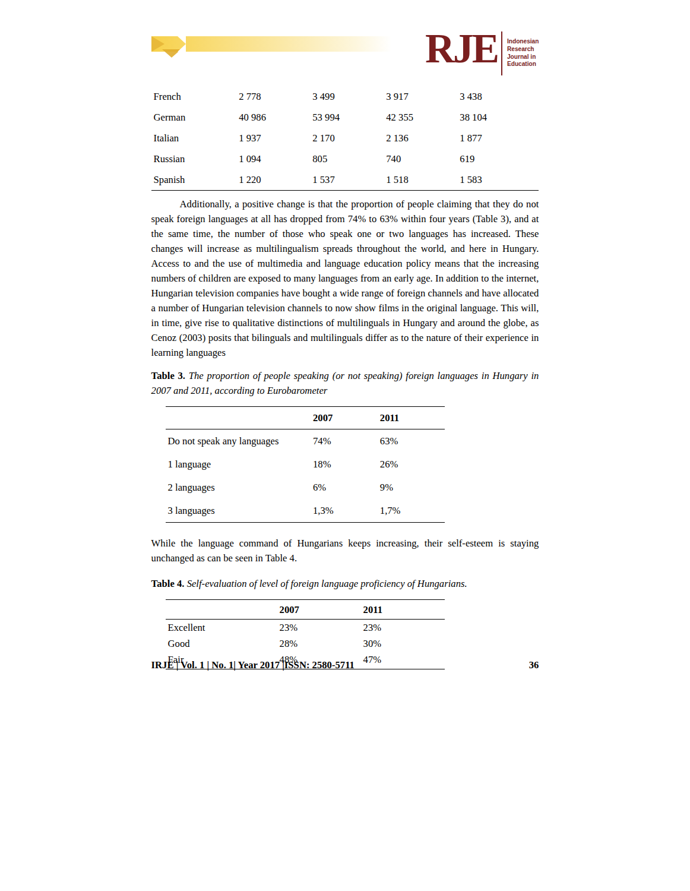RJE
Indonesian Research Journal in Education
| French | 2 778 | 3 499 | 3 917 | 3 438 |
| German | 40 986 | 53 994 | 42 355 | 38 104 |
| Italian | 1 937 | 2 170 | 2 136 | 1 877 |
| Russian | 1 094 | 805 | 740 | 619 |
| Spanish | 1 220 | 1 537 | 1 518 | 1 583 |
Additionally, a positive change is that the proportion of people claiming that they do not speak foreign languages at all has dropped from 74% to 63% within four years (Table 3), and at the same time, the number of those who speak one or two languages has increased. These changes will increase as multilingualism spreads throughout the world, and here in Hungary. Access to and the use of multimedia and language education policy means that the increasing numbers of children are exposed to many languages from an early age. In addition to the internet, Hungarian television companies have bought a wide range of foreign channels and have allocated a number of Hungarian television channels to now show films in the original language. This will, in time, give rise to qualitative distinctions of multilinguals in Hungary and around the globe, as Cenoz (2003) posits that bilinguals and multilinguals differ as to the nature of their experience in learning languages
Table 3. The proportion of people speaking (or not speaking) foreign languages in Hungary in 2007 and 2011, according to Eurobarometer
| | 2007 | 2011 |
| --- | --- | --- |
| Do not speak any languages | 74% | 63% |
| 1 language | 18% | 26% |
| 2 languages | 6% | 9% |
| 3 languages | 1,3% | 1,7% |
While the language command of Hungarians keeps increasing, their self-esteem is staying unchanged as can be seen in Table 4.
Table 4. Self-evaluation of level of foreign language proficiency of Hungarians.
| | 2007 | 2011 |
| --- | --- | --- |
| Excellent | 23% | 23% |
| Good | 28% | 30% |
| Fair | 48% | 47% |
IRJE | Vol. 1 | No. 1| Year 2017 |ISSN: 2580-5711
36